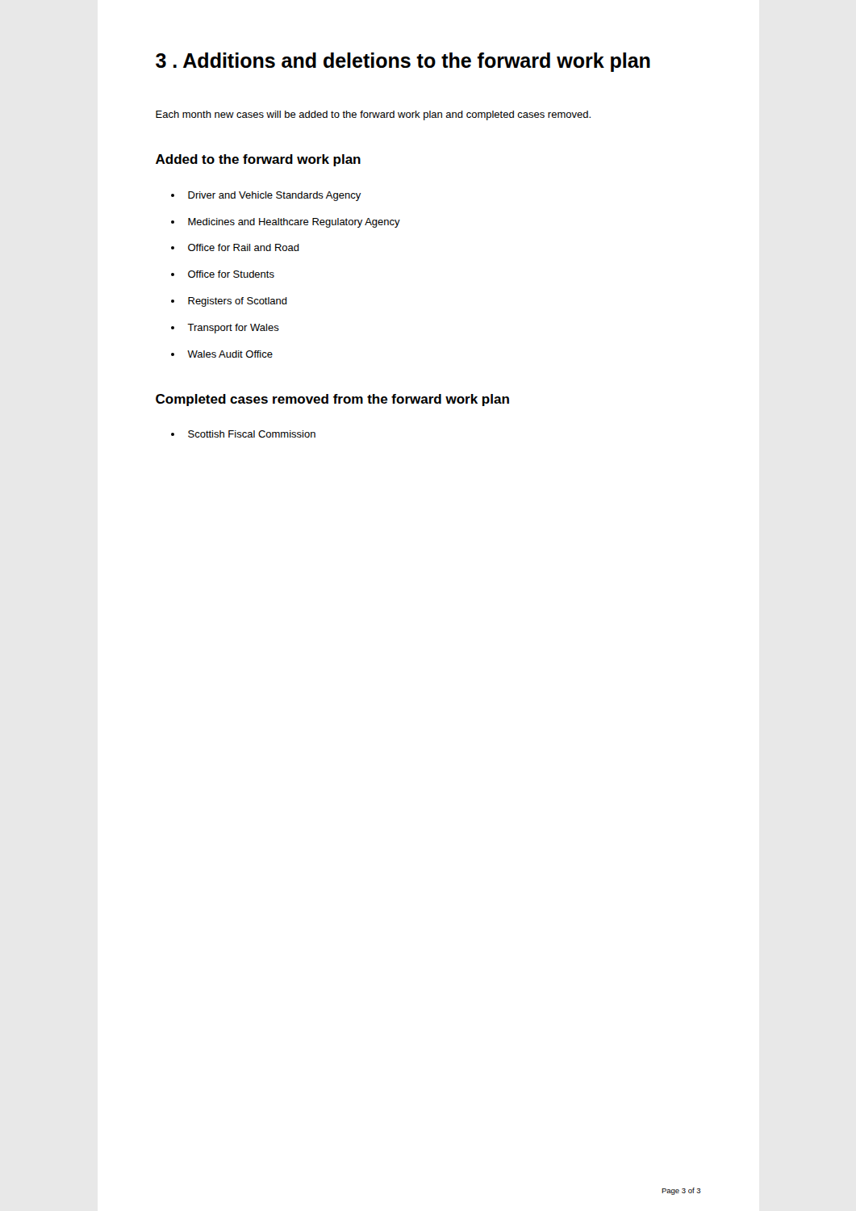3 . Additions and deletions to the forward work plan
Each month new cases will be added to the forward work plan and completed cases removed.
Added to the forward work plan
Driver and Vehicle Standards Agency
Medicines and Healthcare Regulatory Agency
Office for Rail and Road
Office for Students
Registers of Scotland
Transport for Wales
Wales Audit Office
Completed cases removed from the forward work plan
Scottish Fiscal Commission
Page 3 of 3